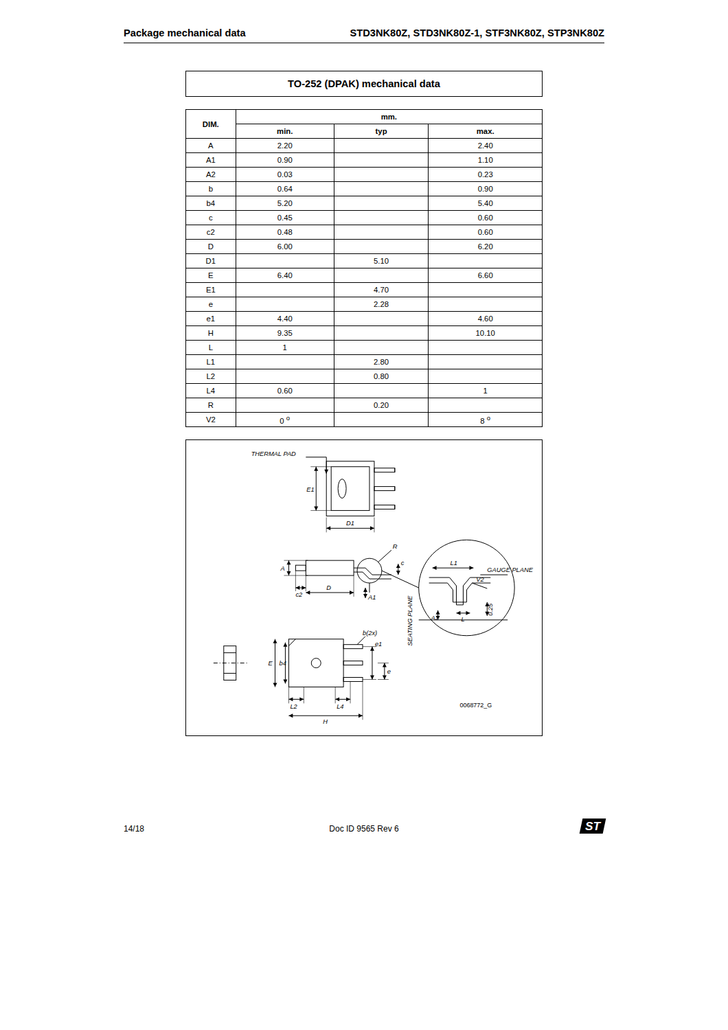Package mechanical data
STD3NK80Z, STD3NK80Z-1, STF3NK80Z, STP3NK80Z
TO-252 (DPAK) mechanical data
| DIM. | mm. |
| --- | --- |
| min. | typ | max. |
| A | 2.20 | | 2.40 |
| A1 | 0.90 | | 1.10 |
| A2 | 0.03 | | 0.23 |
| b | 0.64 | | 0.90 |
| b4 | 5.20 | | 5.40 |
| c | 0.45 | | 0.60 |
| c2 | 0.48 | | 0.60 |
| D | 6.00 | | 6.20 |
| D1 | | 5.10 | |
| E | 6.40 | | 6.60 |
| E1 | | 4.70 | |
| e | | 2.28 | |
| e1 | 4.40 | | 4.60 |
| H | 9.35 | | 10.10 |
| L | 1 | | |
| L1 | | 2.80 | |
| L2 | | 0.80 | |
| L4 | 0.60 | | 1 |
| R | | 0.20 | |
| V2 | 0 o | | 8 o |
THERMAL PAD E1 D1 A c2 D A1 c R GAUGE PLANE L1 V2 A2 L 0.25 SEATING PLANE E b4 b(2x) e1 e L2 L4 H 0068772_G
14/18
Doc ID 9565 Rev 6
ST